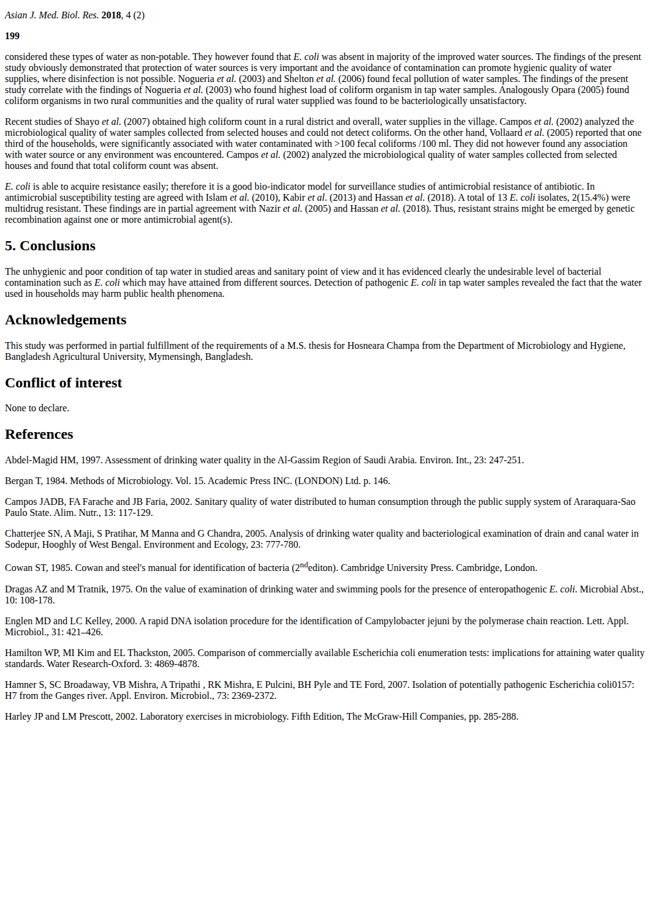Asian J. Med. Biol. Res. 2018, 4 (2)
199
considered these types of water as non-potable. They however found that E. coli was absent in majority of the improved water sources. The findings of the present study obviously demonstrated that protection of water sources is very important and the avoidance of contamination can promote hygienic quality of water supplies, where disinfection is not possible. Nogueria et al. (2003) and Shelton et al. (2006) found fecal pollution of water samples. The findings of the present study correlate with the findings of Nogueria et al. (2003) who found highest load of coliform organism in tap water samples. Analogously Opara (2005) found coliform organisms in two rural communities and the quality of rural water supplied was found to be bacteriologically unsatisfactory.
Recent studies of Shayo et al. (2007) obtained high coliform count in a rural district and overall, water supplies in the village. Campos et al. (2002) analyzed the microbiological quality of water samples collected from selected houses and could not detect coliforms. On the other hand, Vollaard et al. (2005) reported that one third of the households, were significantly associated with water contaminated with >100 fecal coliforms /100 ml. They did not however found any association with water source or any environment was encountered. Campos et al. (2002) analyzed the microbiological quality of water samples collected from selected houses and found that total coliform count was absent.
E. coli is able to acquire resistance easily; therefore it is a good bio-indicator model for surveillance studies of antimicrobial resistance of antibiotic. In antimicrobial susceptibility testing are agreed with Islam et al. (2010), Kabir et al. (2013) and Hassan et al. (2018). A total of 13 E. coli isolates, 2(15.4%) were multidrug resistant. These findings are in partial agreement with Nazir et al. (2005) and Hassan et al. (2018). Thus, resistant strains might be emerged by genetic recombination against one or more antimicrobial agent(s).
5. Conclusions
The unhygienic and poor condition of tap water in studied areas and sanitary point of view and it has evidenced clearly the undesirable level of bacterial contamination such as E. coli which may have attained from different sources. Detection of pathogenic E. coli in tap water samples revealed the fact that the water used in households may harm public health phenomena.
Acknowledgements
This study was performed in partial fulfillment of the requirements of a M.S. thesis for Hosneara Champa from the Department of Microbiology and Hygiene, Bangladesh Agricultural University, Mymensingh, Bangladesh.
Conflict of interest
None to declare.
References
Abdel-Magid HM, 1997. Assessment of drinking water quality in the Al-Gassim Region of Saudi Arabia. Environ. Int., 23: 247-251.
Bergan T, 1984. Methods of Microbiology. Vol. 15. Academic Press INC. (LONDON) Ltd. p. 146.
Campos JADB, FA Farache and JB Faria, 2002. Sanitary quality of water distributed to human consumption through the public supply system of Araraquara-Sao Paulo State. Alim. Nutr., 13: 117-129.
Chatterjee SN, A Maji, S Pratihar, M Manna and G Chandra, 2005. Analysis of drinking water quality and bacteriological examination of drain and canal water in Sodepur, Hooghly of West Bengal. Environment and Ecology, 23: 777-780.
Cowan ST, 1985. Cowan and steel's manual for identification of bacteria (2ndediton). Cambridge University Press. Cambridge, London.
Dragas AZ and M Tratnik, 1975. On the value of examination of drinking water and swimming pools for the presence of enteropathogenic E. coli. Microbial Abst., 10: 108-178.
Englen MD and LC Kelley, 2000. A rapid DNA isolation procedure for the identification of Campylobacter jejuni by the polymerase chain reaction. Lett. Appl. Microbiol., 31: 421–426.
Hamilton WP, MI Kim and EL Thackston, 2005. Comparison of commercially available Escherichia coli enumeration tests: implications for attaining water quality standards. Water Research-Oxford. 3: 4869-4878.
Hamner S, SC Broadaway, VB Mishra, A Tripathi , RK Mishra, E Pulcini, BH Pyle and TE Ford, 2007. Isolation of potentially pathogenic Escherichia coli0157: H7 from the Ganges river. Appl. Environ. Microbiol., 73: 2369-2372.
Harley JP and LM Prescott, 2002. Laboratory exercises in microbiology. Fifth Edition, The McGraw-Hill Companies, pp. 285-288.